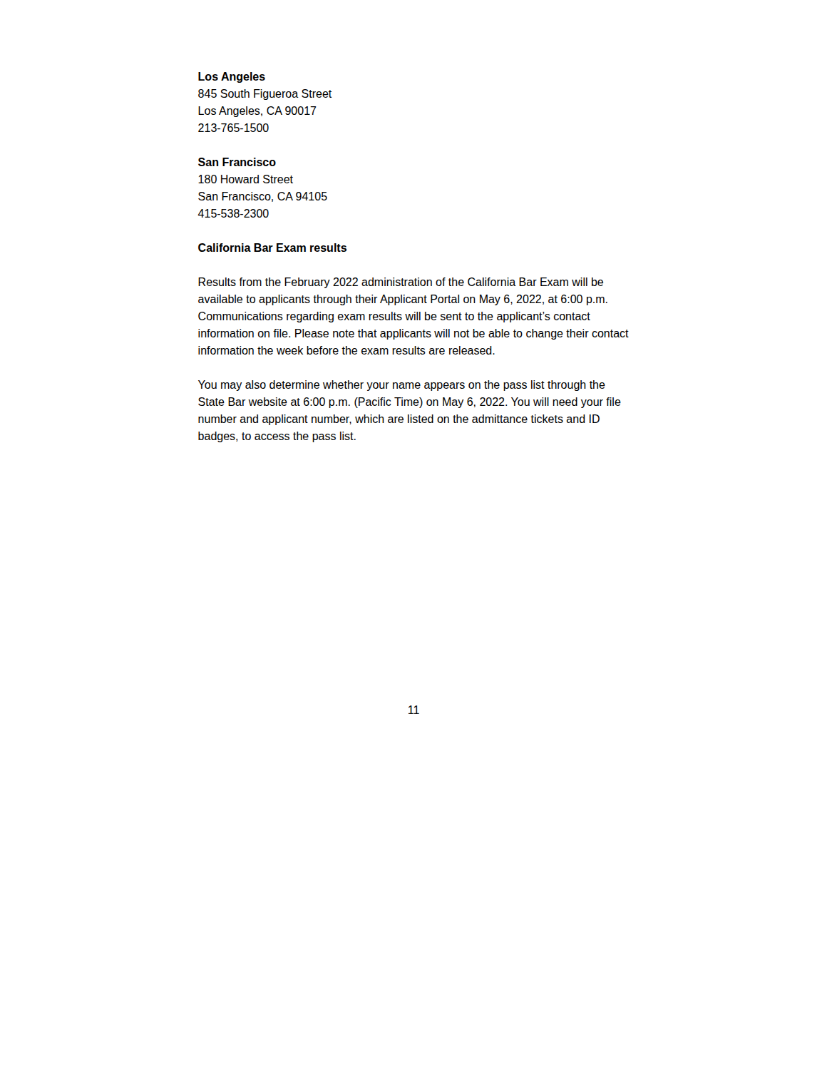Los Angeles
845 South Figueroa Street
Los Angeles, CA 90017
213-765-1500
San Francisco
180 Howard Street
San Francisco, CA 94105
415-538-2300
California Bar Exam results
Results from the February 2022 administration of the California Bar Exam will be available to applicants through their Applicant Portal on May 6, 2022, at 6:00 p.m. Communications regarding exam results will be sent to the applicant’s contact information on file. Please note that applicants will not be able to change their contact information the week before the exam results are released.
You may also determine whether your name appears on the pass list through the State Bar website at 6:00 p.m. (Pacific Time) on May 6, 2022. You will need your file number and applicant number, which are listed on the admittance tickets and ID badges, to access the pass list.
11